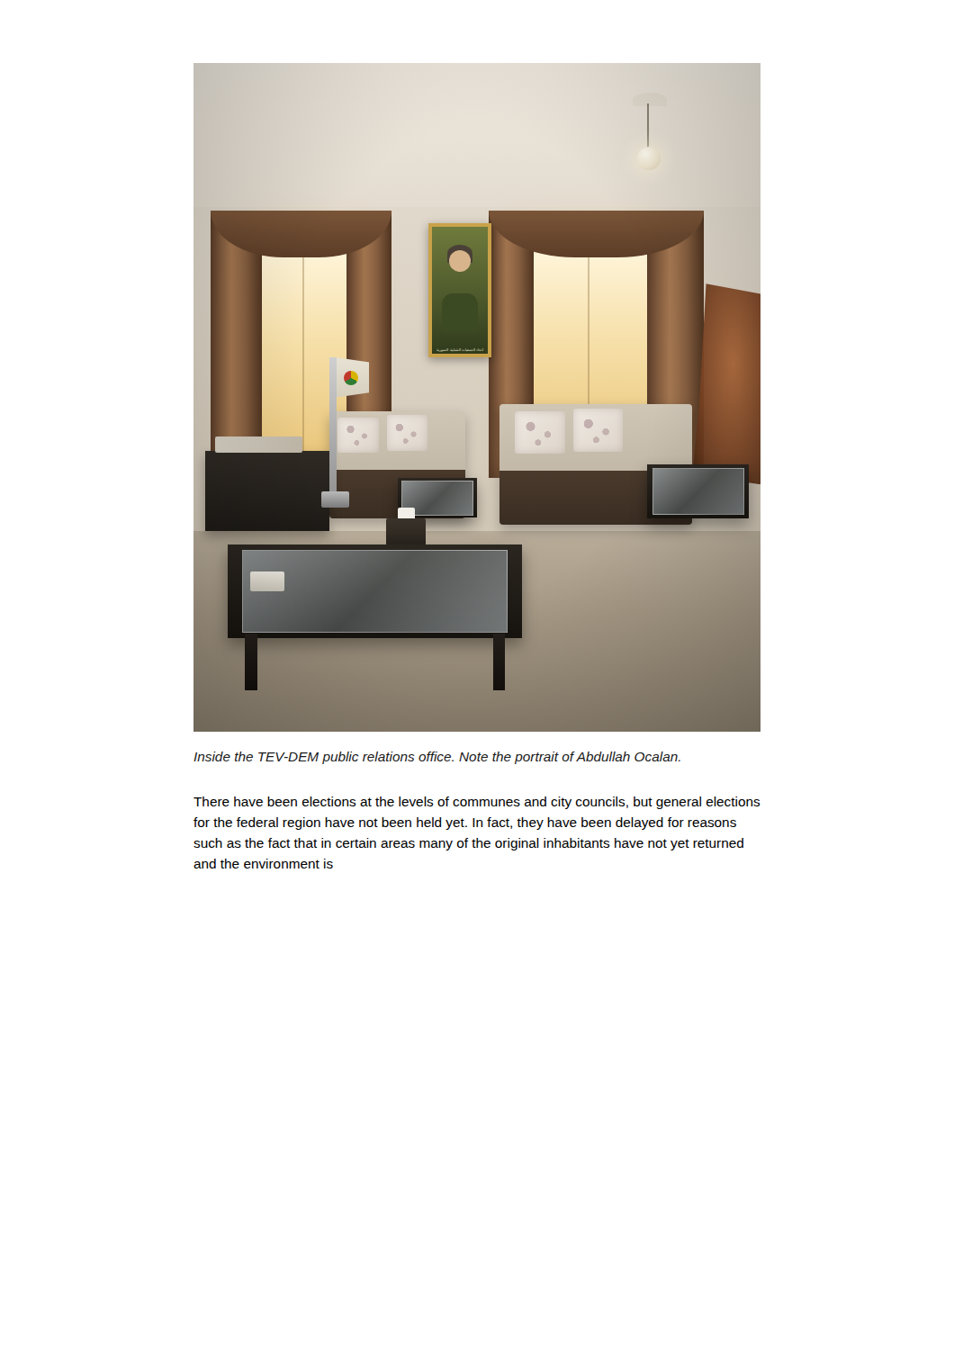اتحاد الجمعيات الشبابية السورية
Inside the TEV-DEM public relations office. Note the portrait of Abdullah Ocalan.
There have been elections at the levels of communes and city councils, but general elections for the federal region have not been held yet. In fact, they have been delayed for reasons such as the fact that in certain areas many of the original inhabitants have not yet returned and the environment is